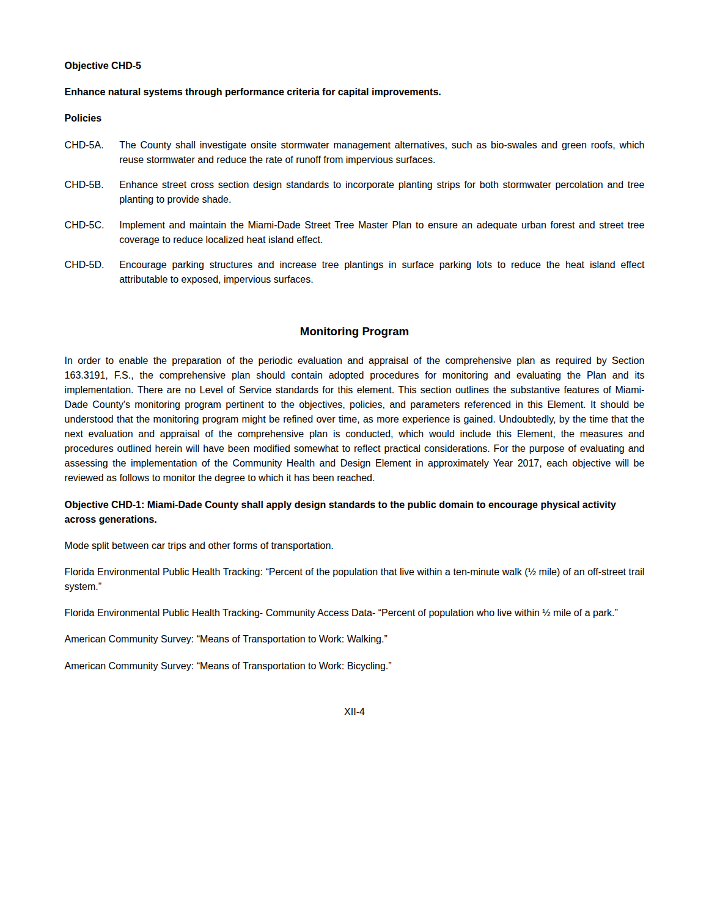Objective CHD-5
Enhance natural systems through performance criteria for capital improvements.
Policies
| CHD-5A. | The County shall investigate onsite stormwater management alternatives, such as bio-swales and green roofs, which reuse stormwater and reduce the rate of runoff from impervious surfaces. |
| CHD-5B. | Enhance street cross section design standards to incorporate planting strips for both stormwater percolation and tree planting to provide shade. |
| CHD-5C. | Implement and maintain the Miami-Dade Street Tree Master Plan to ensure an adequate urban forest and street tree coverage to reduce localized heat island effect. |
| CHD-5D. | Encourage parking structures and increase tree plantings in surface parking lots to reduce the heat island effect attributable to exposed, impervious surfaces. |
Monitoring Program
In order to enable the preparation of the periodic evaluation and appraisal of the comprehensive plan as required by Section 163.3191, F.S., the comprehensive plan should contain adopted procedures for monitoring and evaluating the Plan and its implementation. There are no Level of Service standards for this element. This section outlines the substantive features of Miami-Dade County's monitoring program pertinent to the objectives, policies, and parameters referenced in this Element. It should be understood that the monitoring program might be refined over time, as more experience is gained. Undoubtedly, by the time that the next evaluation and appraisal of the comprehensive plan is conducted, which would include this Element, the measures and procedures outlined herein will have been modified somewhat to reflect practical considerations. For the purpose of evaluating and assessing the implementation of the Community Health and Design Element in approximately Year 2017, each objective will be reviewed as follows to monitor the degree to which it has been reached.
Objective CHD-1: Miami-Dade County shall apply design standards to the public domain to encourage physical activity across generations.
Mode split between car trips and other forms of transportation.
Florida Environmental Public Health Tracking: “Percent of the population that live within a ten-minute walk (½ mile) of an off-street trail system.”
Florida Environmental Public Health Tracking- Community Access Data- “Percent of population who live within ½ mile of a park.”
American Community Survey: “Means of Transportation to Work: Walking.”
American Community Survey: “Means of Transportation to Work: Bicycling.”
XII-4